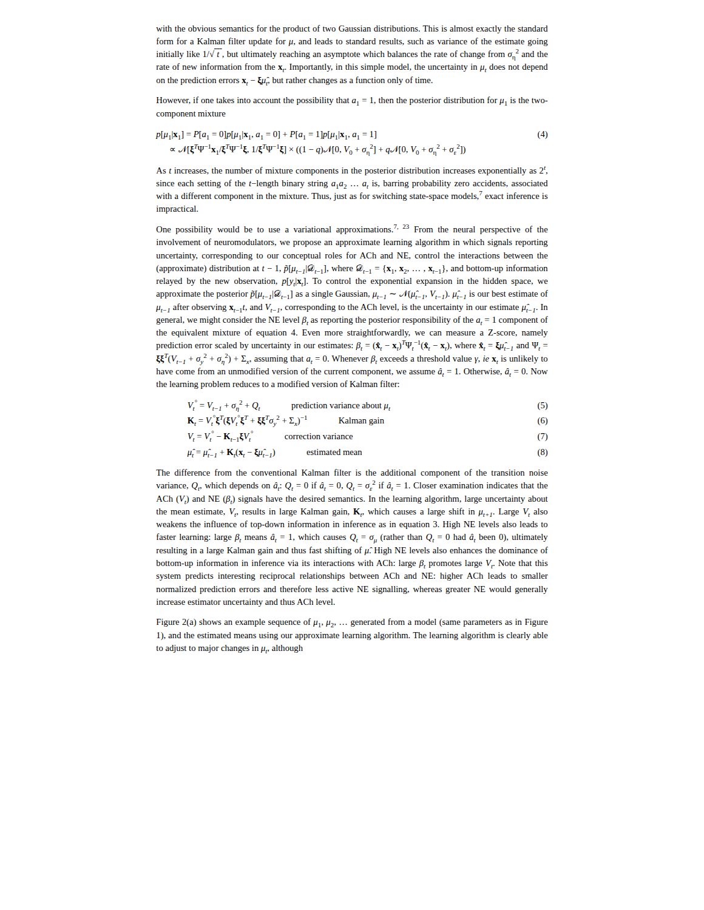with the obvious semantics for the product of two Gaussian distributions. This is almost exactly the standard form for a Kalman filter update for μ, and leads to standard results, such as variance of the estimate going initially like 1/√ t , but ultimately reaching an asymptote which balances the rate of change from ση2 and the rate of new information from the xt. Importantly, in this simple model, the uncertainty in μt does not depend on the prediction errors xt − ξμ̂t, but rather changes as a function only of time.
However, if one takes into account the possibility that a1 = 1, then the posterior distribution for μ1 is the two-component mixture
p[μ1|x1] = P[a1 = 0]p[μ1|x1, a1 = 0] + P[a1 = 1]p[μ1|x1, a1 = 1] (4)
∝ 𝒩[ξTΨ−1x1/ξTΨ−1ξ, 1/ξTΨ−1ξ] × ((1 − q)𝒩[0, V0 + ση2] + q𝒩[0, V0 + ση2 + σε2])
As t increases, the number of mixture components in the posterior distribution increases exponentially as 2t, since each setting of the t−length binary string a1a2 … at is, barring probability zero accidents, associated with a different component in the mixture. Thus, just as for switching state-space models,7 exact inference is impractical.
One possibility would be to use a variational approximations.7, 23 From the neural perspective of the involvement of neuromodulators, we propose an approximate learning algorithm in which signals reporting uncertainty, corresponding to our conceptual roles for ACh and NE, control the interactions between the (approximate) distribution at t − 1, p̃[μt−1|𝒟t−1], where 𝒟t−1 = {x1, x2, … , xt−1}, and bottom-up information relayed by the new observation, p[yt|xt]. To control the exponential expansion in the hidden space, we approximate the posterior p̃[μt−1|𝒟t−1] as a single Gaussian, μt−1 ∼ 𝒩(μ̂t−1, Vt−1). μ̂t−1 is our best estimate of μt−1 after observing xt−1t, and Vt−1, corresponding to the ACh level, is the uncertainty in our estimate μ̂t−1. In general, we might consider the NE level βt as reporting the posterior responsibility of the at = 1 component of the equivalent mixture of equation 4. Even more straightforwardly, we can measure a Z-score, namely prediction error scaled by uncertainty in our estimates: βt = (x̂t − xt)TΨt−1(x̂t − xt), where x̂t = ξμ̂t−1 and Ψt = ξξT(Vt−1 + σy2 + ση2) + Σx, assuming that at = 0. Whenever βt exceeds a threshold value γ, ie xt is unlikely to have come from an unmodified version of the current component, we assume ât = 1. Otherwise, ât = 0. Now the learning problem reduces to a modified version of Kalman filter:
Vt° = Vt−1 + ση2 + Qt prediction variance about μt (5)
Kt = Vt°ξT(ξVt°ξT + ξξTσy2 + Σx)−1 Kalman gain (6)
Vt = Vt° − Kt−1ξVt° correction variance (7)
μ̂t = μ̂t−1 + Kt(xt − ξμ̂t−1) estimated mean (8)
The difference from the conventional Kalman filter is the additional component of the transition noise variance, Qt, which depends on ât: Qt = 0 if ât = 0, Qt = σε2 if ât = 1. Closer examination indicates that the ACh (Vt) and NE (βt) signals have the desired semantics. In the learning algorithm, large uncertainty about the mean estimate, Vt, results in large Kalman gain, Kt, which causes a large shift in μt+1. Large Vt also weakens the influence of top-down information in inference as in equation 3. High NE levels also leads to faster learning: large βt means ât = 1, which causes Qt = σμ (rather than Qt = 0 had ât been 0), ultimately resulting in a large Kalman gain and thus fast shifting of μ̂. High NE levels also enhances the dominance of bottom-up information in inference via its interactions with ACh: large βt promotes large Vt. Note that this system predicts interesting reciprocal relationships between ACh and NE: higher ACh leads to smaller normalized prediction errors and therefore less active NE signalling, whereas greater NE would generally increase estimator uncertainty and thus ACh level.
Figure 2(a) shows an example sequence of μ1, μ2, … generated from a model (same parameters as in Figure 1), and the estimated means using our approximate learning algorithm. The learning algorithm is clearly able to adjust to major changes in μt, although